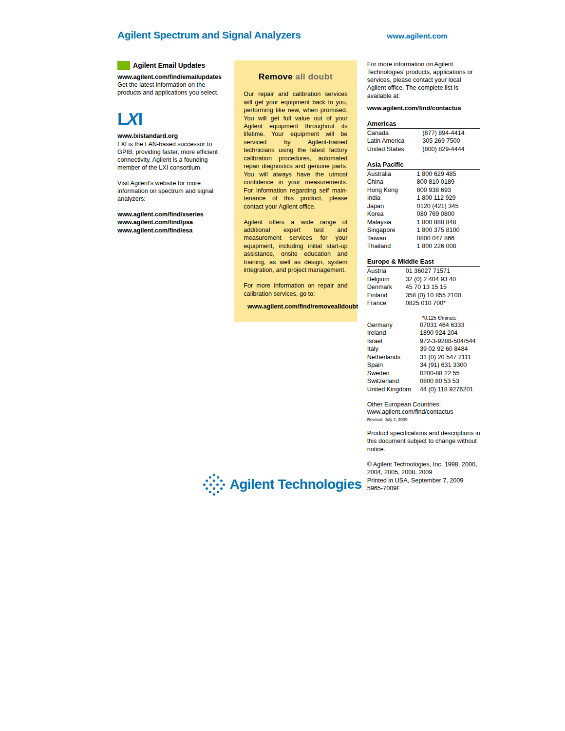Agilent Spectrum and Signal Analyzers
www.agilent.com
Agilent Email Updates
www.agilent.com/find/emailupdates
Get the latest information on the products and applications you select.
LXI
www.lxistandard.org
LXI is the LAN-based successor to GPIB, providing faster, more efficient connectivity. Agilent is a founding member of the LXI consortium.
Visit Agilent's website for more information on spectrum and signal analyzers:
www.agilent.com/find/xseries
www.agilent.com/find/psa
www.agilent.com/find/esa
Remove all doubt
Our repair and calibration services will get your equipment back to you, performing like new, when promised. You will get full value out of your Agilent equipment through­out its lifetime. Your equipment will be serviced by Agilent-trained technicians using the latest factory calibration procedures, automated repair diagnostics and genuine parts. You will always have the utmost confidence in your measurements. For information regarding self main­tenance of this product, please contact your Agilent office.
Agilent offers a wide range of additional expert test and measurement services for your equipment, including initial start-up assistance, onsite education and training, as well as design, system integration, and project management.
For more information on repair and calibration services, go to:
www.agilent.com/find/removealldoubt
For more information on Agilent Technologies’ products, applications or services, please contact your local Agilent office. The complete list is available at:
www.agilent.com/find/contactus
Americas
| Canada | (877) 894-4414 |
| Latin America | 305 269 7500 |
| United States | (800) 829-4444 |
Asia Pacific
| Australia | 1 800 629 485 |
| China | 800 810 0189 |
| Hong Kong | 800 938 693 |
| India | 1 800 112 929 |
| Japan | 0120 (421) 345 |
| Korea | 080 769 0800 |
| Malaysia | 1 800 888 848 |
| Singapore | 1 800 375 8100 |
| Taiwan | 0800 047 866 |
| Thailand | 1 800 226 008 |
Europe & Middle East
| Austria | 01 36027 71571 |
| Belgium | 32 (0) 2 404 93 40 |
| Denmark | 45 70 13 15 15 |
| Finland | 358 (0) 10 855 2100 |
| France | 0825 010 700* |
*0.125 €/minute
| Germany | 07031 464 6333 |
| Ireland | 1890 924 204 |
| Israel | 972-3-9288-504/544 |
| Italy | 39 02 92 60 8484 |
| Netherlands | 31 (0) 20 547 2111 |
| Spain | 34 (91) 631 3300 |
| Sweden | 0200-88 22 55 |
| Switzerland | 0800 80 53 53 |
| United Kingdom | 44 (0) 118 9276201 |
Other European Countries:
www.agilent.com/find/contactus
Revised: July 2, 2009
Product specifications and descriptions in this document subject to change without notice.
© Agilent Technologies, Inc. 1998, 2000, 2004, 2005, 2008, 2009
Printed in USA, September 7, 2009
5965-7009E
Agilent Technologies